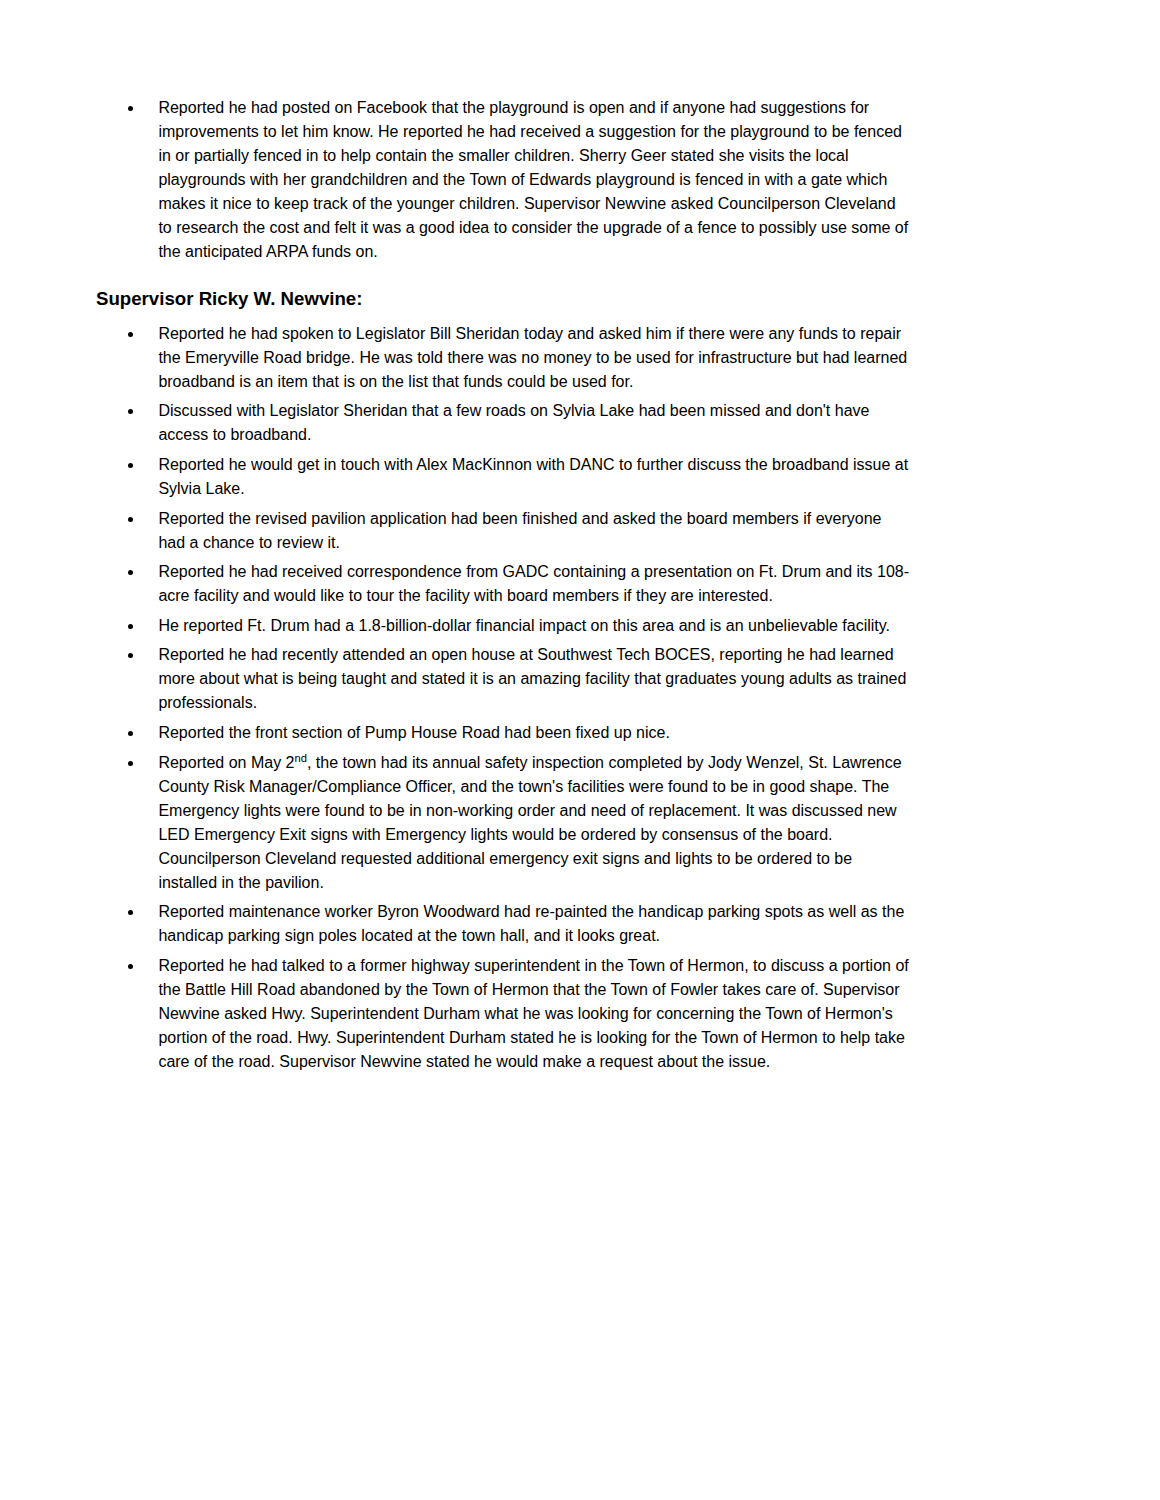Reported he had posted on Facebook that the playground is open and if anyone had suggestions for improvements to let him know. He reported he had received a suggestion for the playground to be fenced in or partially fenced in to help contain the smaller children. Sherry Geer stated she visits the local playgrounds with her grandchildren and the Town of Edwards playground is fenced in with a gate which makes it nice to keep track of the younger children. Supervisor Newvine asked Councilperson Cleveland to research the cost and felt it was a good idea to consider the upgrade of a fence to possibly use some of the anticipated ARPA funds on.
Supervisor Ricky W. Newvine:
Reported he had spoken to Legislator Bill Sheridan today and asked him if there were any funds to repair the Emeryville Road bridge. He was told there was no money to be used for infrastructure but had learned broadband is an item that is on the list that funds could be used for.
Discussed with Legislator Sheridan that a few roads on Sylvia Lake had been missed and don't have access to broadband.
Reported he would get in touch with Alex MacKinnon with DANC to further discuss the broadband issue at Sylvia Lake.
Reported the revised pavilion application had been finished and asked the board members if everyone had a chance to review it.
Reported he had received correspondence from GADC containing a presentation on Ft. Drum and its 108-acre facility and would like to tour the facility with board members if they are interested.
He reported Ft. Drum had a 1.8-billion-dollar financial impact on this area and is an unbelievable facility.
Reported he had recently attended an open house at Southwest Tech BOCES, reporting he had learned more about what is being taught and stated it is an amazing facility that graduates young adults as trained professionals.
Reported the front section of Pump House Road had been fixed up nice.
Reported on May 2nd, the town had its annual safety inspection completed by Jody Wenzel, St. Lawrence County Risk Manager/Compliance Officer, and the town's facilities were found to be in good shape. The Emergency lights were found to be in non-working order and need of replacement. It was discussed new LED Emergency Exit signs with Emergency lights would be ordered by consensus of the board. Councilperson Cleveland requested additional emergency exit signs and lights to be ordered to be installed in the pavilion.
Reported maintenance worker Byron Woodward had re-painted the handicap parking spots as well as the handicap parking sign poles located at the town hall, and it looks great.
Reported he had talked to a former highway superintendent in the Town of Hermon, to discuss a portion of the Battle Hill Road abandoned by the Town of Hermon that the Town of Fowler takes care of. Supervisor Newvine asked Hwy. Superintendent Durham what he was looking for concerning the Town of Hermon's portion of the road. Hwy. Superintendent Durham stated he is looking for the Town of Hermon to help take care of the road. Supervisor Newvine stated he would make a request about the issue.